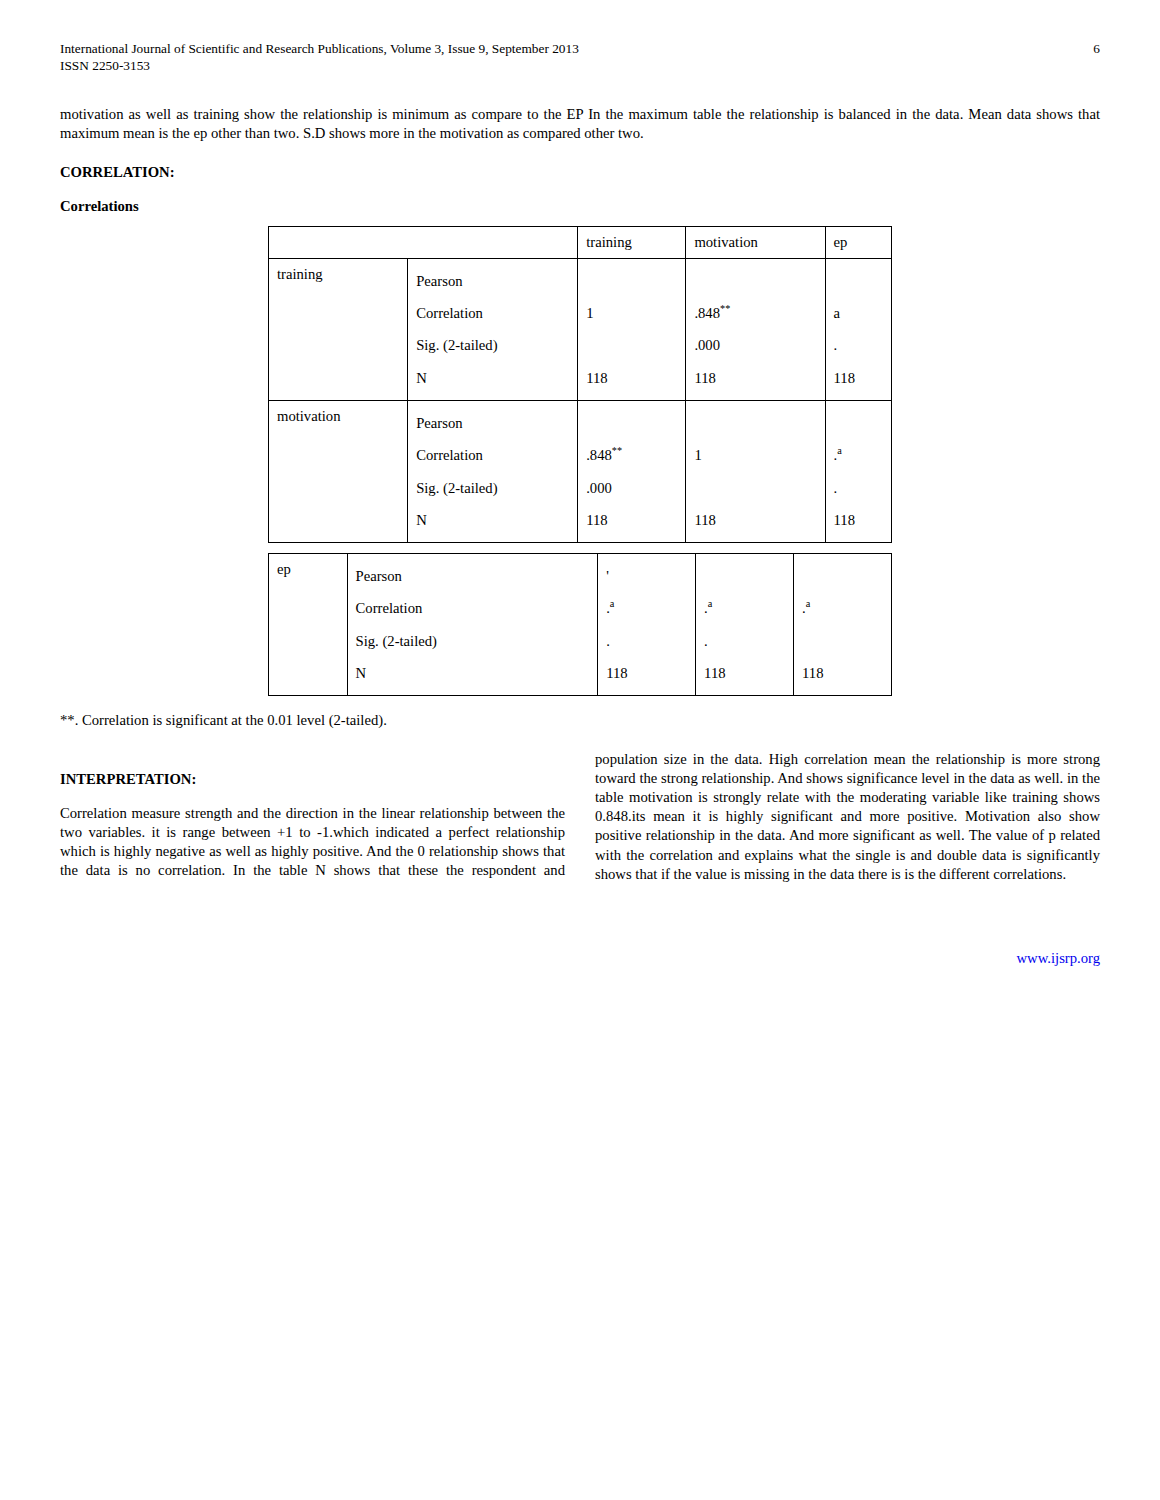International Journal of Scientific and Research Publications, Volume 3, Issue 9, September 2013 ISSN 2250-3153 6
motivation as well as training show the relationship is minimum as compare to the EP In the maximum table the relationship is balanced in the data. Mean data shows that maximum mean is the ep other than two. S.D shows more in the motivation as compared other two.
CORRELATION:
Correlations
| | training | motivation | ep |
| training | Pearson Correlation Sig. (2-tailed) N | 1 118 | .848 ** .000 118 | a . 118 |
| motivation | Pearson Correlation Sig. (2-tailed) N | .848 ** .000 118 | 1 118 | . a . 118 |
| ep | Pearson Correlation Sig. (2-tailed) N | ' . a . 118 | . a . 118 | . a 118 |
**. Correlation is significant at the 0.01 level (2-tailed).
INTERPRETATION:
Correlation measure strength and the direction in the linear relationship between the two variables. it is range between +1 to -1.which indicated a perfect relationship which is highly negative as well as highly positive. And the 0 relationship shows that the data is no correlation. In the table N shows that these the respondent and population size in the data. High correlation mean the relationship is more strong toward the strong relationship. And shows significance level in the data as well. in the table motivation is strongly relate with the moderating variable like training shows 0.848.its mean it is highly significant and more positive. Motivation also show positive relationship in the data. And more significant as well. The value of p related with the correlation and explains what the single is and double data is significantly shows that if the value is missing in the data there is is the different correlations.
www.ijsrp.org